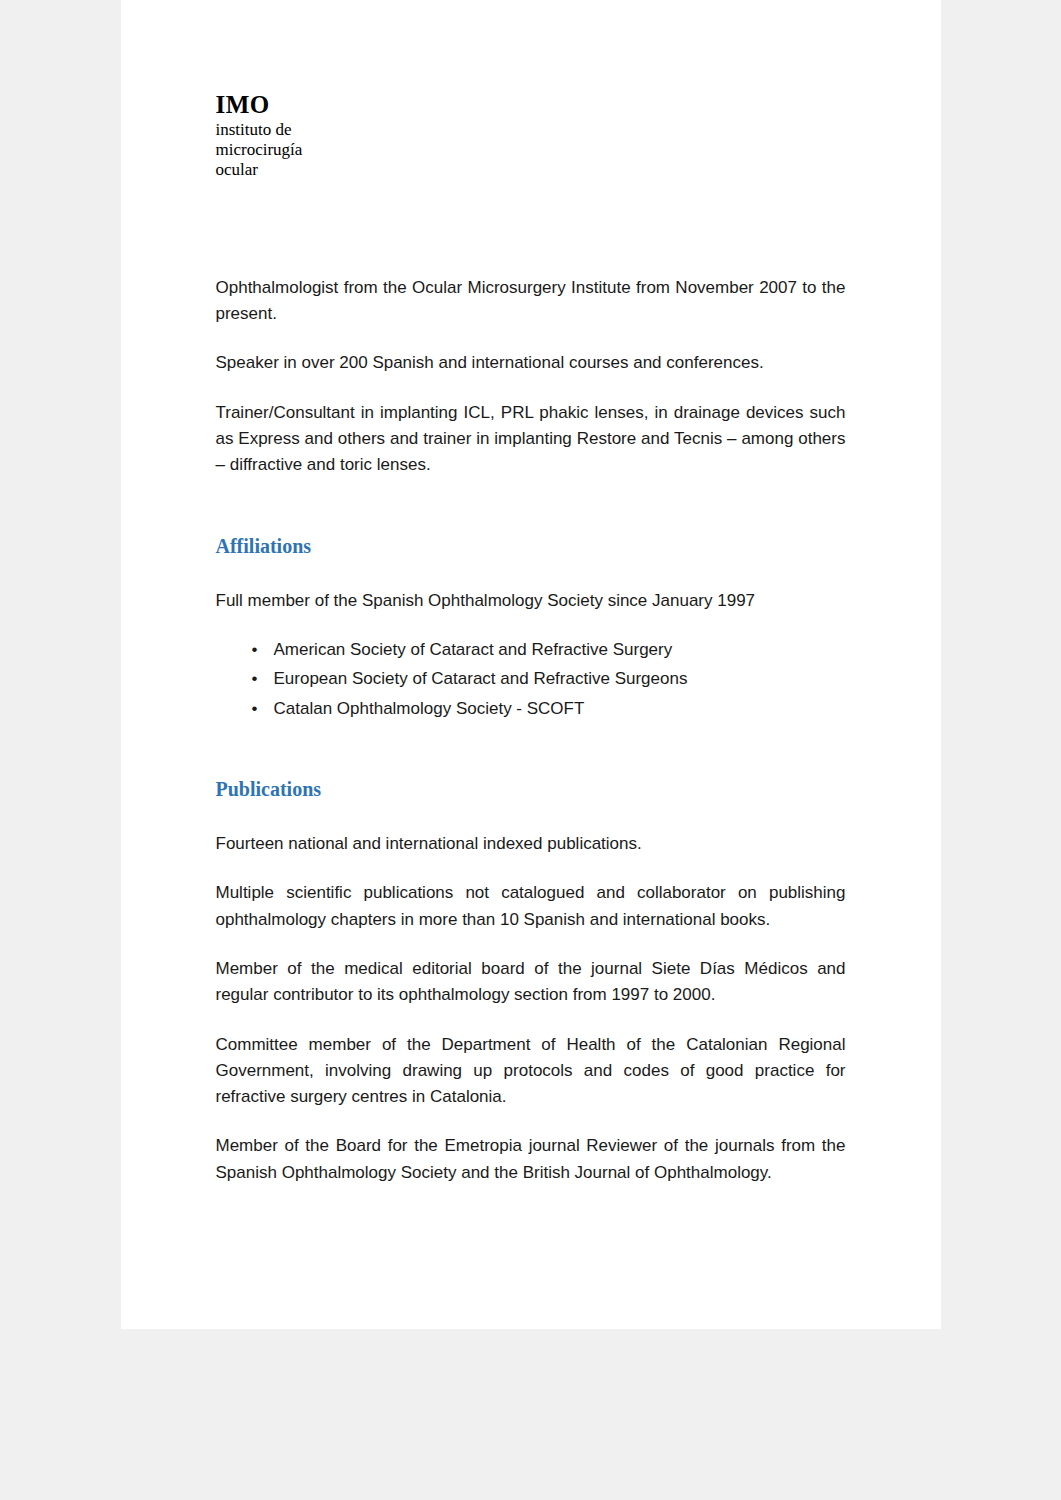IMO instituto de microcirugía ocular
Ophthalmologist from the Ocular Microsurgery Institute from November 2007 to the present.
Speaker in over 200 Spanish and international courses and conferences.
Trainer/Consultant in implanting ICL, PRL phakic lenses, in drainage devices such as Express and others and trainer in implanting Restore and Tecnis – among others – diffractive and toric lenses.
Affiliations
Full member of the Spanish Ophthalmology Society since January 1997
American Society of Cataract and Refractive Surgery
European Society of Cataract and Refractive Surgeons
Catalan Ophthalmology Society - SCOFT
Publications
Fourteen national and international indexed publications.
Multiple scientific publications not catalogued and collaborator on publishing ophthalmology chapters in more than 10 Spanish and international books.
Member of the medical editorial board of the journal Siete Días Médicos and regular contributor to its ophthalmology section from 1997 to 2000.
Committee member of the Department of Health of the Catalonian Regional Government, involving drawing up protocols and codes of good practice for refractive surgery centres in Catalonia.
Member of the Board for the Emetropia journal Reviewer of the journals from the Spanish Ophthalmology Society and the British Journal of Ophthalmology.